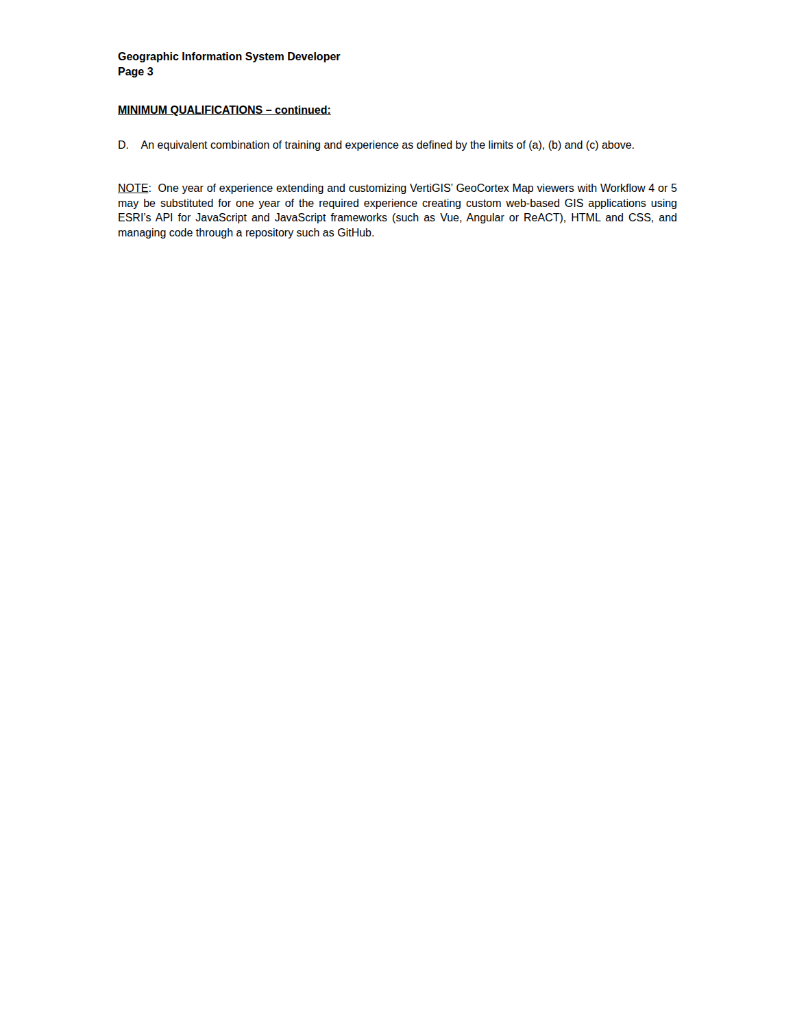Geographic Information System Developer Page 3
MINIMUM QUALIFICATIONS – continued:
D. An equivalent combination of training and experience as defined by the limits of (a), (b) and (c) above.
NOTE: One year of experience extending and customizing VertiGIS’ GeoCortex Map viewers with Workflow 4 or 5 may be substituted for one year of the required experience creating custom web-based GIS applications using ESRI’s API for JavaScript and JavaScript frameworks (such as Vue, Angular or ReACT), HTML and CSS, and managing code through a repository such as GitHub.